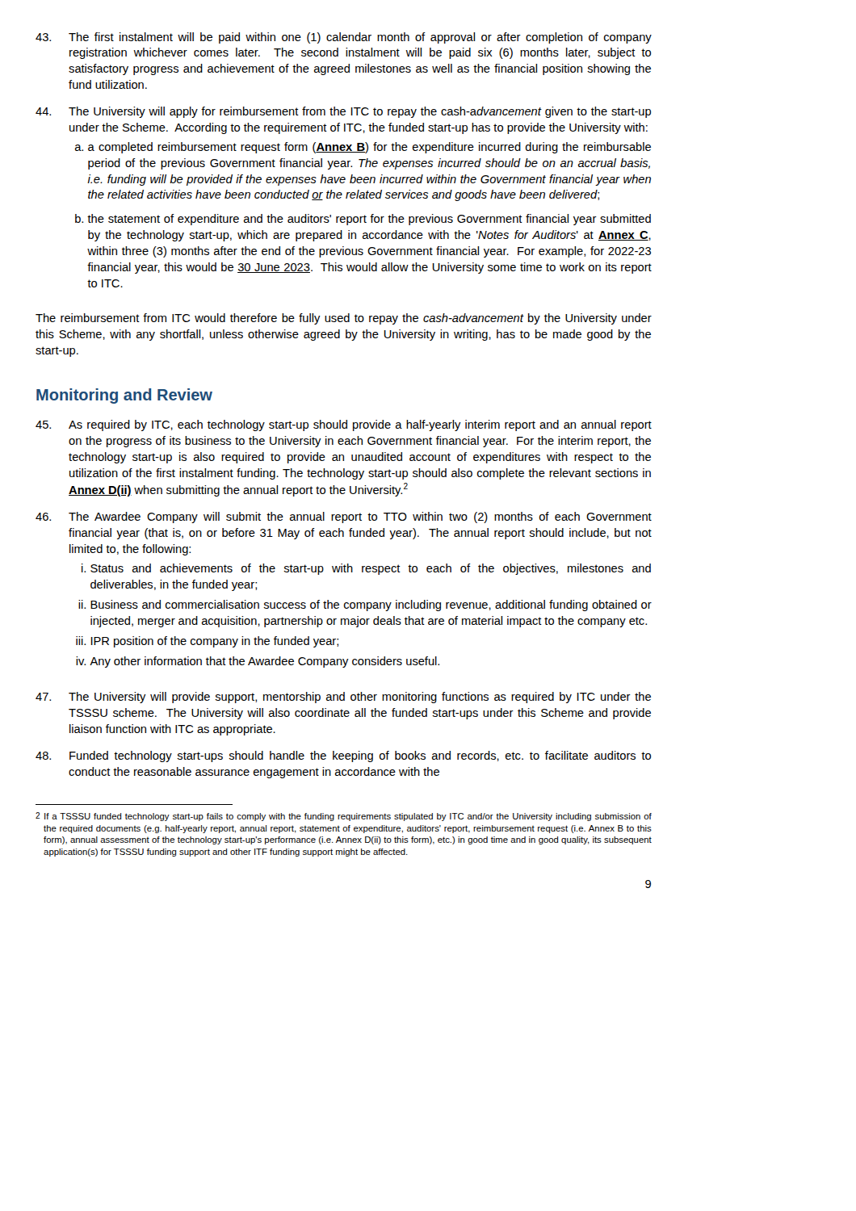43.
The first instalment will be paid within one (1) calendar month of approval or after completion of company registration whichever comes later. The second instalment will be paid six (6) months later, subject to satisfactory progress and achievement of the agreed milestones as well as the financial position showing the fund utilization.
44.
The University will apply for reimbursement from the ITC to repay the cash-advancement given to the start-up under the Scheme. According to the requirement of ITC, the funded start-up has to provide the University with:
a completed reimbursement request form (Annex B) for the expenditure incurred during the reimbursable period of the previous Government financial year. The expenses incurred should be on an accrual basis, i.e. funding will be provided if the expenses have been incurred within the Government financial year when the related activities have been conducted or the related services and goods have been delivered;
the statement of expenditure and the auditors' report for the previous Government financial year submitted by the technology start-up, which are prepared in accordance with the 'Notes for Auditors' at Annex C, within three (3) months after the end of the previous Government financial year. For example, for 2022-23 financial year, this would be 30 June 2023. This would allow the University some time to work on its report to ITC.
The reimbursement from ITC would therefore be fully used to repay the cash-advancement by the University under this Scheme, with any shortfall, unless otherwise agreed by the University in writing, has to be made good by the start-up.
Monitoring and Review
45.
As required by ITC, each technology start-up should provide a half-yearly interim report and an annual report on the progress of its business to the University in each Government financial year. For the interim report, the technology start-up is also required to provide an unaudited account of expenditures with respect to the utilization of the first instalment funding. The technology start-up should also complete the relevant sections in Annex D(ii) when submitting the annual report to the University.2
46.
The Awardee Company will submit the annual report to TTO within two (2) months of each Government financial year (that is, on or before 31 May of each funded year). The annual report should include, but not limited to, the following:
Status and achievements of the start-up with respect to each of the objectives, milestones and deliverables, in the funded year;
Business and commercialisation success of the company including revenue, additional funding obtained or injected, merger and acquisition, partnership or major deals that are of material impact to the company etc.
IPR position of the company in the funded year;
Any other information that the Awardee Company considers useful.
47.
The University will provide support, mentorship and other monitoring functions as required by ITC under the TSSSU scheme. The University will also coordinate all the funded start-ups under this Scheme and provide liaison function with ITC as appropriate.
48.
Funded technology start-ups should handle the keeping of books and records, etc. to facilitate auditors to conduct the reasonable assurance engagement in accordance with the
2
If a TSSSU funded technology start-up fails to comply with the funding requirements stipulated by ITC and/or the University including submission of the required documents (e.g. half-yearly report, annual report, statement of expenditure, auditors' report, reimbursement request (i.e. Annex B to this form), annual assessment of the technology start-up's performance (i.e. Annex D(ii) to this form), etc.) in good time and in good quality, its subsequent application(s) for TSSSU funding support and other ITF funding support might be affected.
9